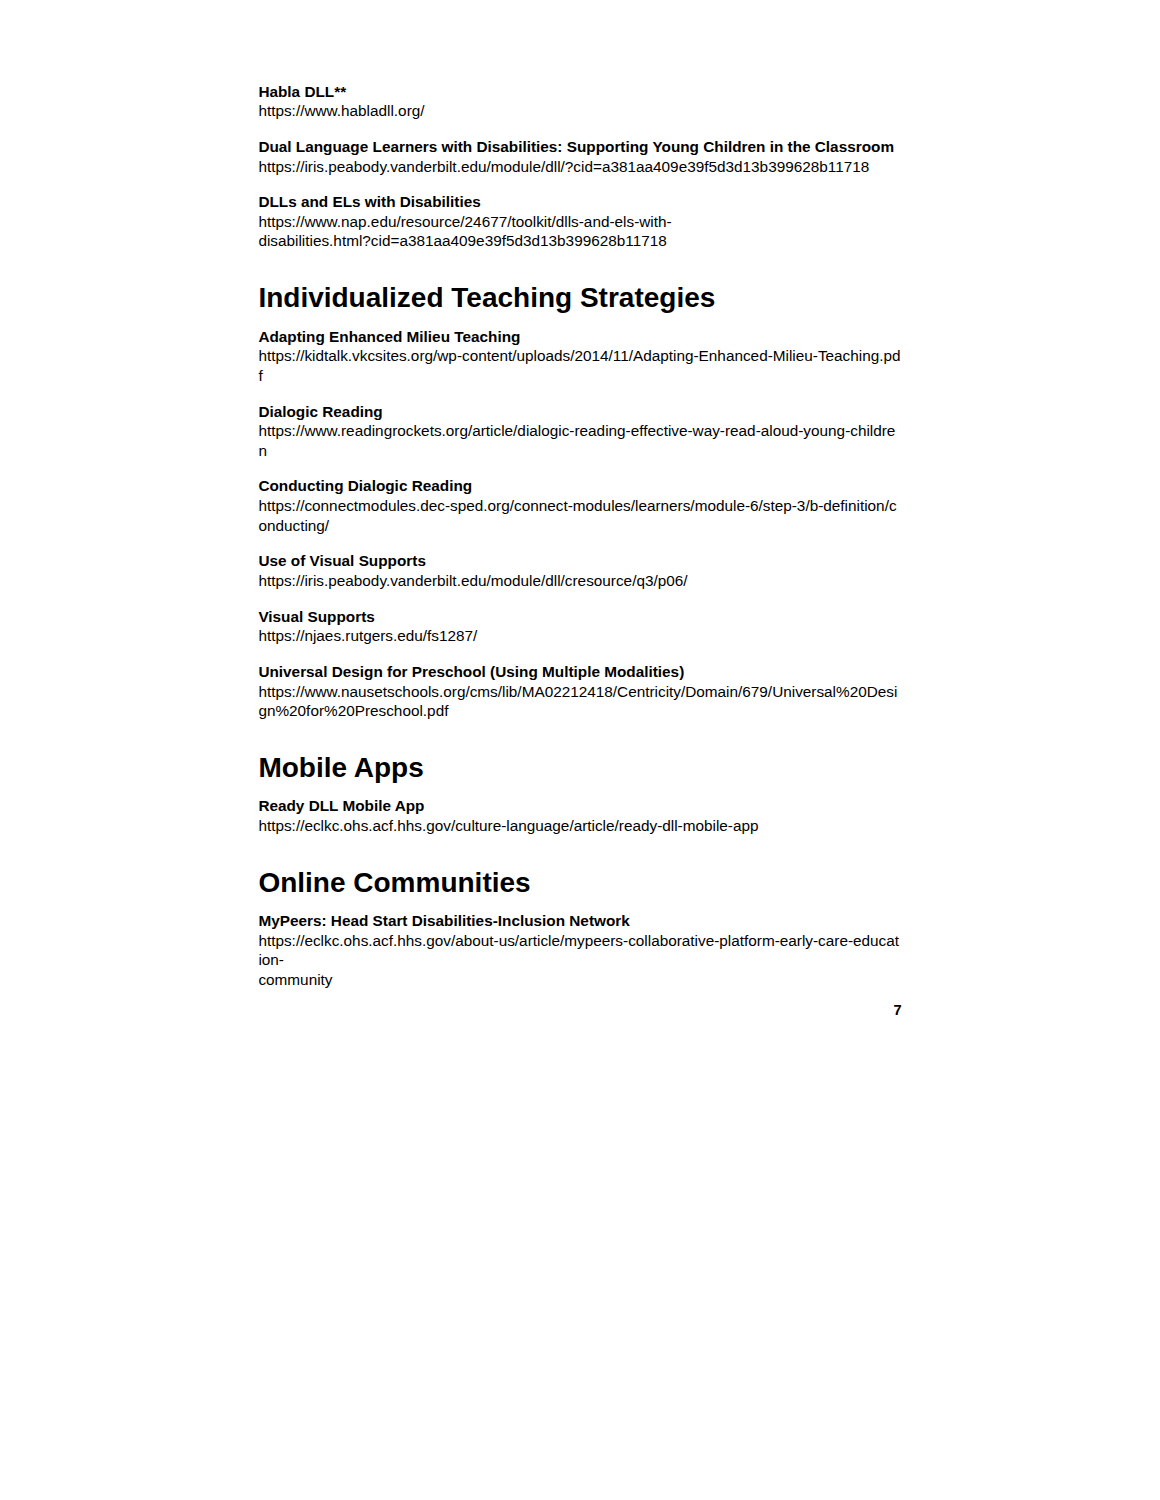Habla DLL**
https://www.habladll.org/
Dual Language Learners with Disabilities: Supporting Young Children in the Classroom
https://iris.peabody.vanderbilt.edu/module/dll/?cid=a381aa409e39f5d3d13b399628b11718
DLLs and ELs with Disabilities
https://www.nap.edu/resource/24677/toolkit/dlls-and-els-with-
disabilities.html?cid=a381aa409e39f5d3d13b399628b11718
Individualized Teaching Strategies
Adapting Enhanced Milieu Teaching
https://kidtalk.vkcsites.org/wp-content/uploads/2014/11/Adapting-Enhanced-Milieu-Teaching.pdf
Dialogic Reading
https://www.readingrockets.org/article/dialogic-reading-effective-way-read-aloud-young-children
Conducting Dialogic Reading
https://connectmodules.dec-sped.org/connect-modules/learners/module-6/step-3/b-definition/conducting/
Use of Visual Supports
https://iris.peabody.vanderbilt.edu/module/dll/cresource/q3/p06/
Visual Supports
https://njaes.rutgers.edu/fs1287/
Universal Design for Preschool (Using Multiple Modalities)
https://www.nausetschools.org/cms/lib/MA02212418/Centricity/Domain/679/Universal%20Design%20for%20Preschool.pdf
Mobile Apps
Ready DLL Mobile App
https://eclkc.ohs.acf.hhs.gov/culture-language/article/ready-dll-mobile-app
Online Communities
MyPeers: Head Start Disabilities-Inclusion Network
https://eclkc.ohs.acf.hhs.gov/about-us/article/mypeers-collaborative-platform-early-care-education-
community
7